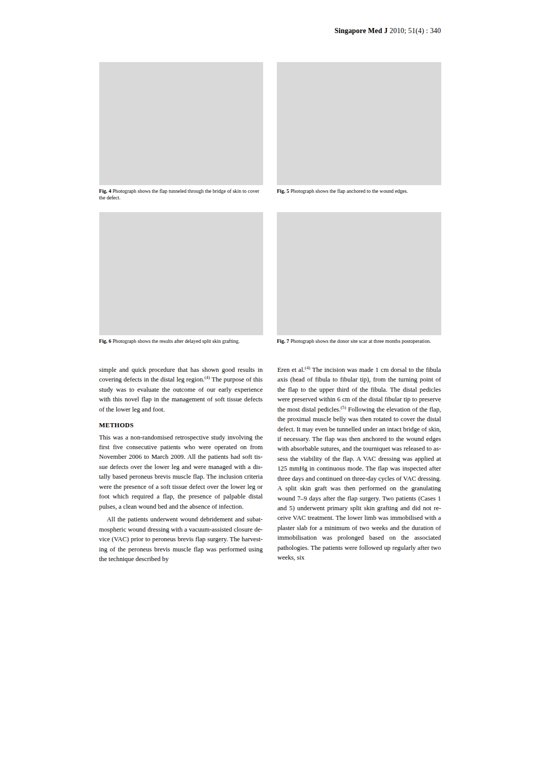Singapore Med J 2010; 51(4) : 340
Fig. 4 Photograph shows the flap tunneled through the bridge of skin to cover the defect.
Fig. 5 Photograph shows the flap anchored to the wound edges.
Fig. 6 Photograph shows the results after delayed split skin grafting.
Fig. 7 Photograph shows the donor site scar at three months postoperation.
simple and quick procedure that has shown good results in covering defects in the distal leg region.(4) The purpose of this study was to evaluate the outcome of our early experience with this novel flap in the management of soft tissue defects of the lower leg and foot.
METHODS
This was a non-randomised retrospective study involving the first five consecutive patients who were operated on from November 2006 to March 2009. All the patients had soft tissue defects over the lower leg and were managed with a distally based peroneus brevis muscle flap. The inclusion criteria were the presence of a soft tissue defect over the lower leg or foot which required a flap, the presence of palpable distal pulses, a clean wound bed and the absence of infection.
All the patients underwent wound debridement and subatmospheric wound dressing with a vacuum-assisted closure device (VAC) prior to peroneus brevis flap surgery. The harvesting of the peroneus brevis muscle flap was performed using the technique described by
Eren et al.(4) The incision was made 1 cm dorsal to the fibula axis (head of fibula to fibular tip), from the turning point of the flap to the upper third of the fibula. The distal pedicles were preserved within 6 cm of the distal fibular tip to preserve the most distal pedicles.(5) Following the elevation of the flap, the proximal muscle belly was then rotated to cover the distal defect. It may even be tunnelled under an intact bridge of skin, if necessary. The flap was then anchored to the wound edges with absorbable sutures, and the tourniquet was released to assess the viability of the flap. A VAC dressing was applied at 125 mmHg in continuous mode. The flap was inspected after three days and continued on three-day cycles of VAC dressing. A split skin graft was then performed on the granulating wound 7–9 days after the flap surgery. Two patients (Cases 1 and 5) underwent primary split skin grafting and did not receive VAC treatment. The lower limb was immobilised with a plaster slab for a minimum of two weeks and the duration of immobilisation was prolonged based on the associated pathologies. The patients were followed up regularly after two weeks, six